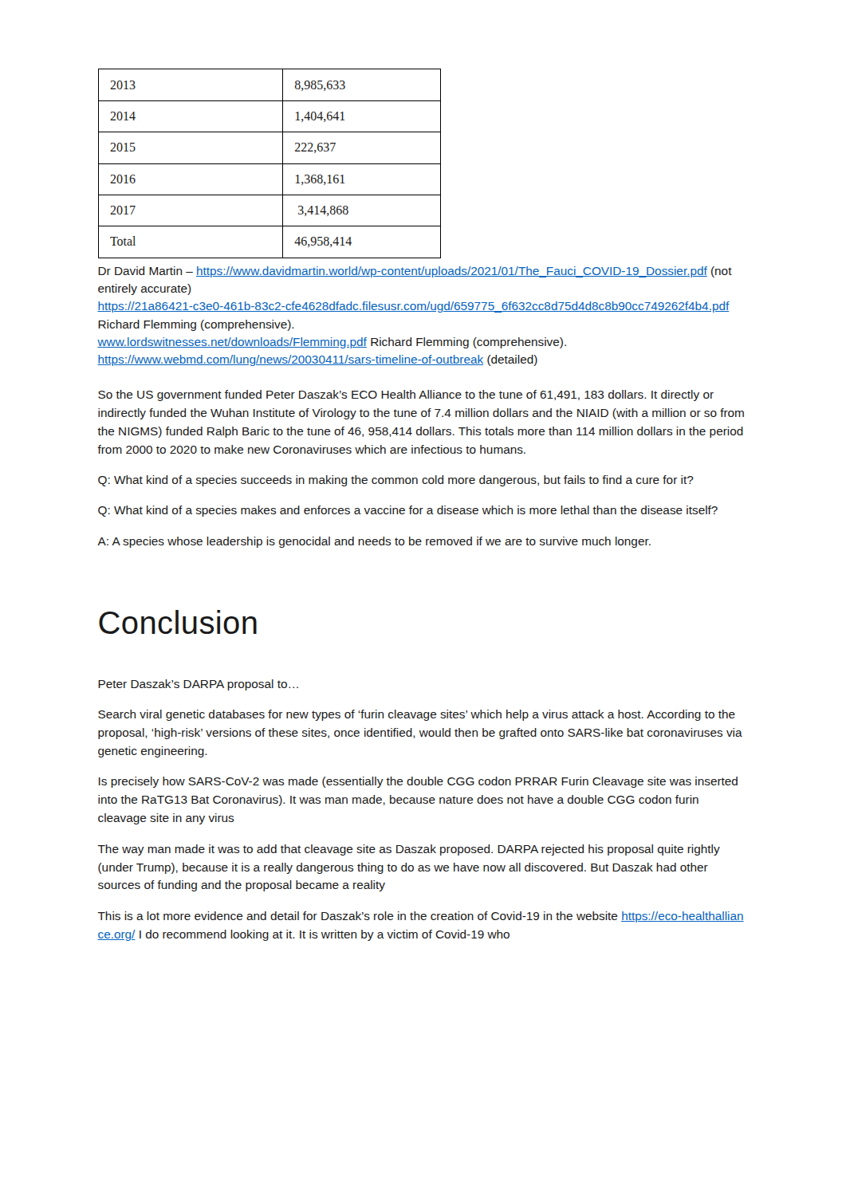| 2013 | 8,985,633 |
| 2014 | 1,404,641 |
| 2015 | 222,637 |
| 2016 | 1,368,161 |
| 2017 | 3,414,868 |
| Total | 46,958,414 |
Dr David Martin – https://www.davidmartin.world/wp-content/uploads/2021/01/The_Fauci_COVID-19_Dossier.pdf (not entirely accurate)
https://21a86421-c3e0-461b-83c2-cfe4628dfadc.filesusr.com/ugd/659775_6f632cc8d75d4d8c8b90cc749262f4b4.pdf Richard Flemming (comprehensive).
www.lordswitnesses.net/downloads/Flemming.pdf Richard Flemming (comprehensive).
https://www.webmd.com/lung/news/20030411/sars-timeline-of-outbreak (detailed)
So the US government funded Peter Daszak’s ECO Health Alliance to the tune of 61,491, 183 dollars. It directly or indirectly funded the Wuhan Institute of Virology to the tune of 7.4 million dollars and the NIAID (with a million or so from the NIGMS) funded Ralph Baric to the tune of 46, 958,414 dollars. This totals more than 114 million dollars in the period from 2000 to 2020 to make new Coronaviruses which are infectious to humans.
Q: What kind of a species succeeds in making the common cold more dangerous, but fails to find a cure for it?
Q: What kind of a species makes and enforces a vaccine for a disease which is more lethal than the disease itself?
A: A species whose leadership is genocidal and needs to be removed if we are to survive much longer.
Conclusion
Peter Daszak’s DARPA proposal to…
Search viral genetic databases for new types of ‘furin cleavage sites’ which help a virus attack a host. According to the proposal, ‘high-risk’ versions of these sites, once identified, would then be grafted onto SARS-like bat coronaviruses via genetic engineering.
Is precisely how SARS-CoV-2 was made (essentially the double CGG codon PRRAR Furin Cleavage site was inserted into the RaTG13 Bat Coronavirus). It was man made, because nature does not have a double CGG codon furin cleavage site in any virus
The way man made it was to add that cleavage site as Daszak proposed. DARPA rejected his proposal quite rightly (under Trump), because it is a really dangerous thing to do as we have now all discovered. But Daszak had other sources of funding and the proposal became a reality
This is a lot more evidence and detail for Daszak’s role in the creation of Covid-19 in the website https://eco-healthalliance.org/ I do recommend looking at it. It is written by a victim of Covid-19 who